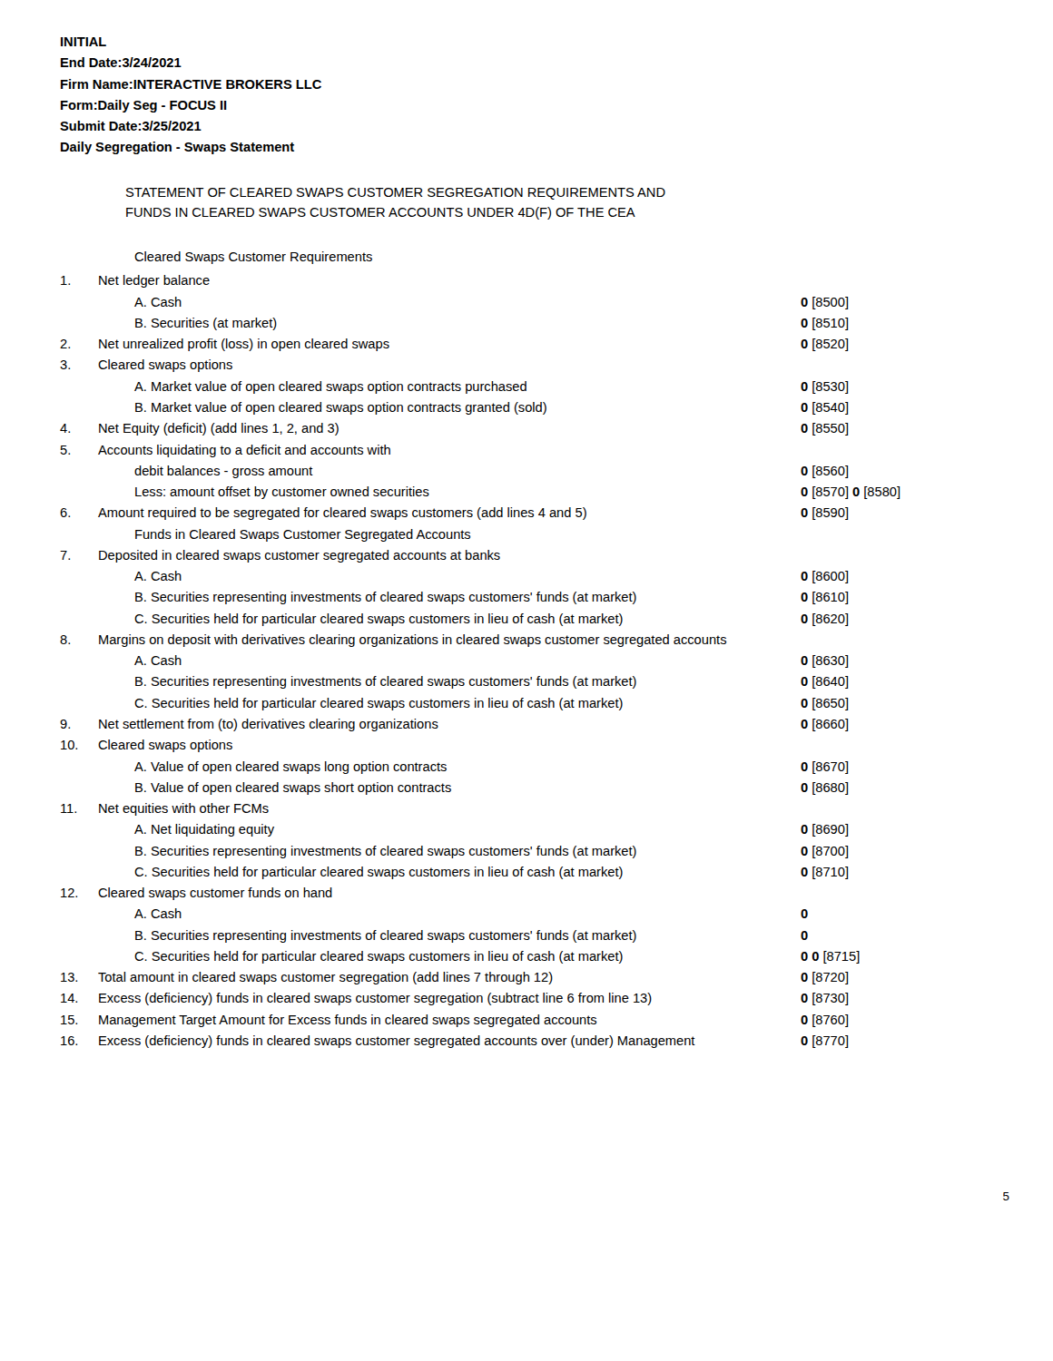INITIAL
End Date:3/24/2021
Firm Name:INTERACTIVE BROKERS LLC
Form:Daily Seg - FOCUS II
Submit Date:3/25/2021
Daily Segregation - Swaps Statement
STATEMENT OF CLEARED SWAPS CUSTOMER SEGREGATION REQUIREMENTS AND
FUNDS IN CLEARED SWAPS CUSTOMER ACCOUNTS UNDER 4D(F) OF THE CEA
| | Cleared Swaps Customer Requirements |
| 1. | Net ledger balance | |
| | A. Cash | 0 [8500] |
| | B. Securities (at market) | 0 [8510] |
| 2. | Net unrealized profit (loss) in open cleared swaps | 0 [8520] |
| 3. | Cleared swaps options | |
| | A. Market value of open cleared swaps option contracts purchased | 0 [8530] |
| | B. Market value of open cleared swaps option contracts granted (sold) | 0 [8540] |
| 4. | Net Equity (deficit) (add lines 1, 2, and 3) | 0 [8550] |
| 5. | Accounts liquidating to a deficit and accounts with | |
| | debit balances - gross amount | 0 [8560] |
| | Less: amount offset by customer owned securities | 0 [8570] 0 [8580] |
| 6. | Amount required to be segregated for cleared swaps customers (add lines 4 and 5) | 0 [8590] |
| | Funds in Cleared Swaps Customer Segregated Accounts | |
| 7. | Deposited in cleared swaps customer segregated accounts at banks | |
| | A. Cash | 0 [8600] |
| | B. Securities representing investments of cleared swaps customers' funds (at market) | 0 [8610] |
| | C. Securities held for particular cleared swaps customers in lieu of cash (at market) | 0 [8620] |
| 8. | Margins on deposit with derivatives clearing organizations in cleared swaps customer segregated accounts | |
| | A. Cash | 0 [8630] |
| | B. Securities representing investments of cleared swaps customers' funds (at market) | 0 [8640] |
| | C. Securities held for particular cleared swaps customers in lieu of cash (at market) | 0 [8650] |
| 9. | Net settlement from (to) derivatives clearing organizations | 0 [8660] |
| 10. | Cleared swaps options | |
| | A. Value of open cleared swaps long option contracts | 0 [8670] |
| | B. Value of open cleared swaps short option contracts | 0 [8680] |
| 11. | Net equities with other FCMs | |
| | A. Net liquidating equity | 0 [8690] |
| | B. Securities representing investments of cleared swaps customers' funds (at market) | 0 [8700] |
| | C. Securities held for particular cleared swaps customers in lieu of cash (at market) | 0 [8710] |
| 12. | Cleared swaps customer funds on hand | |
| | A. Cash | 0 |
| | B. Securities representing investments of cleared swaps customers' funds (at market) | 0 |
| | C. Securities held for particular cleared swaps customers in lieu of cash (at market) | 0 0 [8715] |
| 13. | Total amount in cleared swaps customer segregation (add lines 7 through 12) | 0 [8720] |
| 14. | Excess (deficiency) funds in cleared swaps customer segregation (subtract line 6 from line 13) | 0 [8730] |
| 15. | Management Target Amount for Excess funds in cleared swaps segregated accounts | 0 [8760] |
| 16. | Excess (deficiency) funds in cleared swaps customer segregated accounts over (under) Management | 0 [8770] |
5